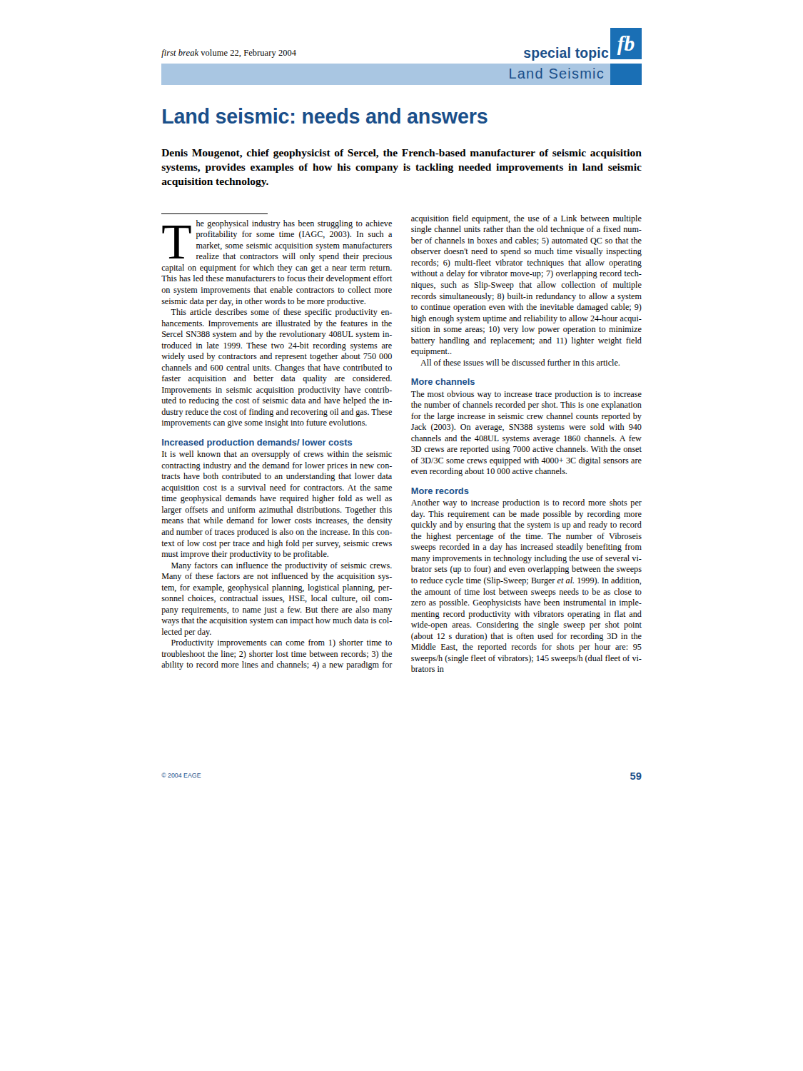first break volume 22, February 2004
special topic
fb
Land Seismic
Land seismic: needs and answers
Denis Mougenot, chief geophysicist of Sercel, the French-based manufacturer of seismic acquisition systems, provides examples of how his company is tackling needed improvements in land seismic acquisition technology.
The geophysical industry has been struggling to achieve profitability for some time (IAGC, 2003). In such a market, some seismic acquisition system manufacturers realize that contractors will only spend their precious capital on equipment for which they can get a near term return. This has led these manufacturers to focus their development effort on system improvements that enable contractors to collect more seismic data per day, in other words to be more productive.
This article describes some of these specific productivity enhancements. Improvements are illustrated by the features in the Sercel SN388 system and by the revolutionary 408UL system introduced in late 1999. These two 24-bit recording systems are widely used by contractors and represent together about 750 000 channels and 600 central units. Changes that have contributed to faster acquisition and better data quality are considered. Improvements in seismic acquisition productivity have contributed to reducing the cost of seismic data and have helped the industry reduce the cost of finding and recovering oil and gas. These improvements can give some insight into future evolutions.
Increased production demands/ lower costs
It is well known that an oversupply of crews within the seismic contracting industry and the demand for lower prices in new contracts have both contributed to an understanding that lower data acquisition cost is a survival need for contractors. At the same time geophysical demands have required higher fold as well as larger offsets and uniform azimuthal distributions. Together this means that while demand for lower costs increases, the density and number of traces produced is also on the increase. In this context of low cost per trace and high fold per survey, seismic crews must improve their productivity to be profitable.
Many factors can influence the productivity of seismic crews. Many of these factors are not influenced by the acquisition system, for example, geophysical planning, logistical planning, personnel choices, contractual issues, HSE, local culture, oil company requirements, to name just a few. But there are also many ways that the acquisition system can impact how much data is collected per day.
Productivity improvements can come from 1) shorter time to troubleshoot the line; 2) shorter lost time between records; 3) the ability to record more lines and channels; 4) a new paradigm for acquisition field equipment, the use of a Link between multiple single channel units rather than the old technique of a fixed number of channels in boxes and cables; 5) automated QC so that the observer doesn't need to spend so much time visually inspecting records; 6) multi-fleet vibrator techniques that allow operating without a delay for vibrator move-up; 7) overlapping record techniques, such as Slip-Sweep that allow collection of multiple records simultaneously; 8) built-in redundancy to allow a system to continue operation even with the inevitable damaged cable; 9) high enough system uptime and reliability to allow 24-hour acquisition in some areas; 10) very low power operation to minimize battery handling and replacement; and 11) lighter weight field equipment..
All of these issues will be discussed further in this article.
More channels
The most obvious way to increase trace production is to increase the number of channels recorded per shot. This is one explanation for the large increase in seismic crew channel counts reported by Jack (2003). On average, SN388 systems were sold with 940 channels and the 408UL systems average 1860 channels. A few 3D crews are reported using 7000 active channels. With the onset of 3D/3C some crews equipped with 4000+ 3C digital sensors are even recording about 10 000 active channels.
More records
Another way to increase production is to record more shots per day. This requirement can be made possible by recording more quickly and by ensuring that the system is up and ready to record the highest percentage of the time. The number of Vibroseis sweeps recorded in a day has increased steadily benefiting from many improvements in technology including the use of several vibrator sets (up to four) and even overlapping between the sweeps to reduce cycle time (Slip-Sweep; Burger et al. 1999). In addition, the amount of time lost between sweeps needs to be as close to zero as possible. Geophysicists have been instrumental in implementing record productivity with vibrators operating in flat and wide-open areas. Considering the single sweep per shot point (about 12 s duration) that is often used for recording 3D in the Middle East, the reported records for shots per hour are: 95 sweeps/h (single fleet of vibrators); 145 sweeps/h (dual fleet of vibrators in
© 2004 EAGE 59